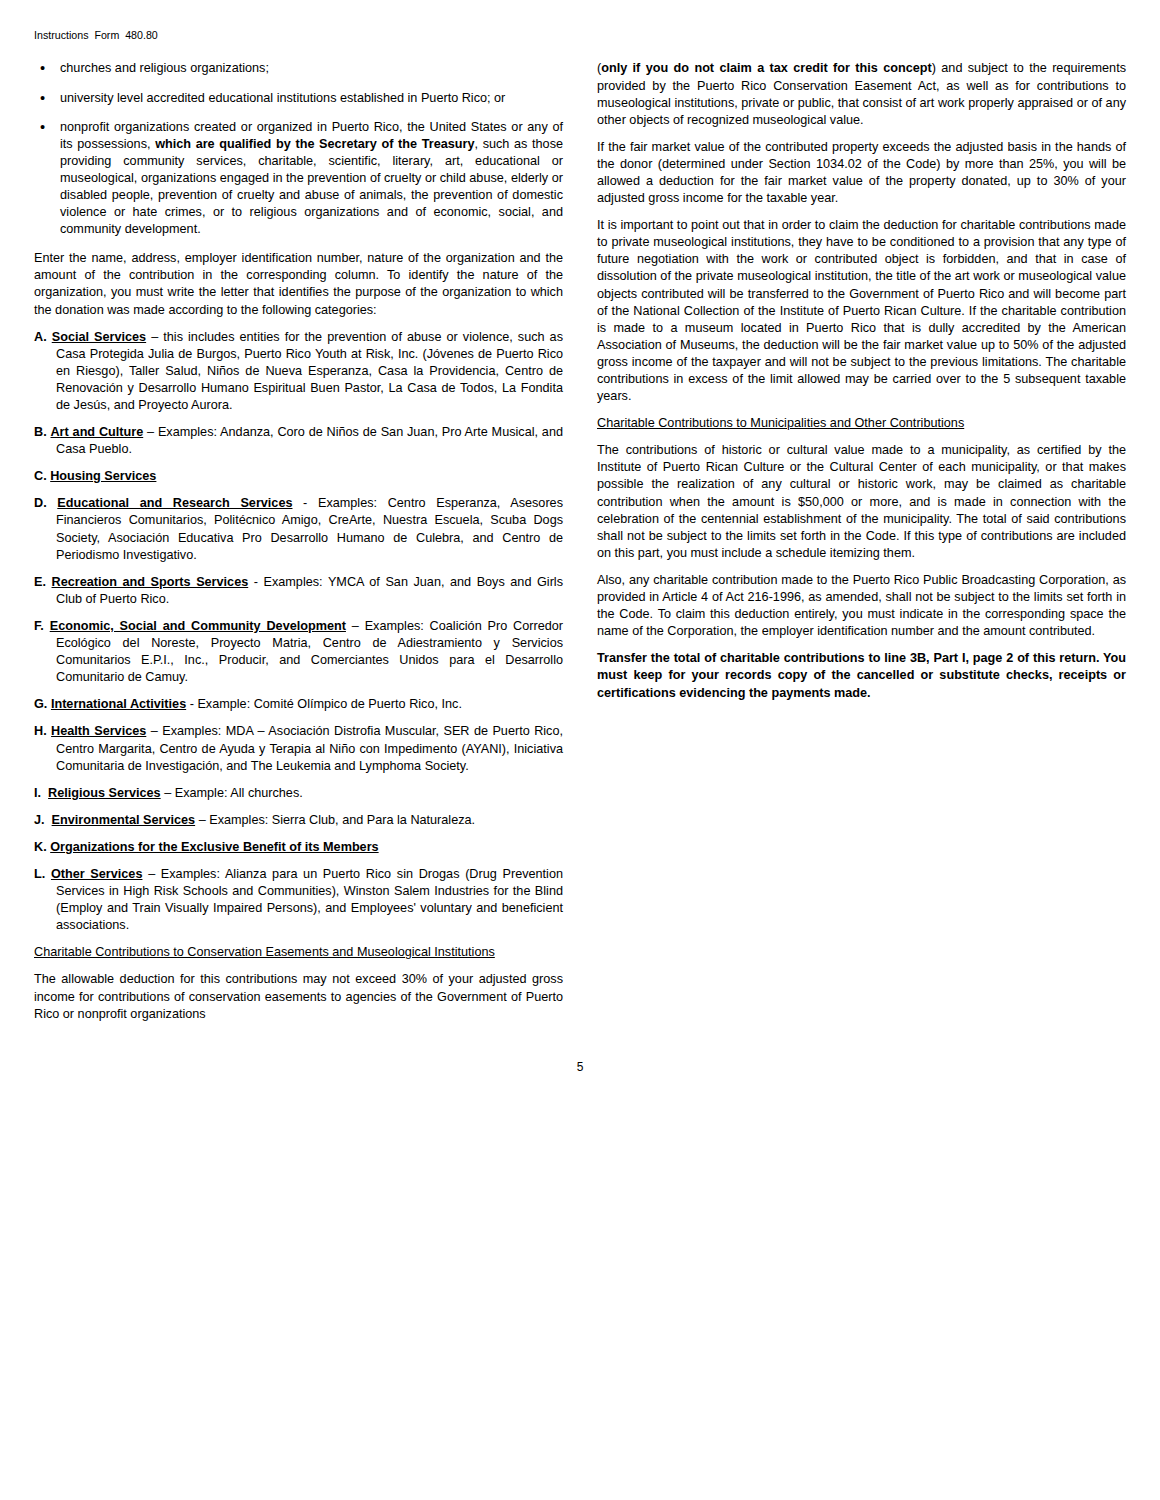Instructions Form 480.80
churches and religious organizations;
university level accredited educational institutions established in Puerto Rico; or
nonprofit organizations created or organized in Puerto Rico, the United States or any of its possessions, which are qualified by the Secretary of the Treasury, such as those providing community services, charitable, scientific, literary, art, educational or museological, organizations engaged in the prevention of cruelty or child abuse, elderly or disabled people, prevention of cruelty and abuse of animals, the prevention of domestic violence or hate crimes, or to religious organizations and of economic, social, and community development.
Enter the name, address, employer identification number, nature of the organization and the amount of the contribution in the corresponding column. To identify the nature of the organization, you must write the letter that identifies the purpose of the organization to which the donation was made according to the following categories:
A. Social Services – this includes entities for the prevention of abuse or violence, such as Casa Protegida Julia de Burgos, Puerto Rico Youth at Risk, Inc. (Jóvenes de Puerto Rico en Riesgo), Taller Salud, Niños de Nueva Esperanza, Casa la Providencia, Centro de Renovación y Desarrollo Humano Espiritual Buen Pastor, La Casa de Todos, La Fondita de Jesús, and Proyecto Aurora.
B. Art and Culture – Examples: Andanza, Coro de Niños de San Juan, Pro Arte Musical, and Casa Pueblo.
C. Housing Services
D. Educational and Research Services - Examples: Centro Esperanza, Asesores Financieros Comunitarios, Politécnico Amigo, CreArte, Nuestra Escuela, Scuba Dogs Society, Asociación Educativa Pro Desarrollo Humano de Culebra, and Centro de Periodismo Investigativo.
E. Recreation and Sports Services - Examples: YMCA of San Juan, and Boys and Girls Club of Puerto Rico.
F. Economic, Social and Community Development – Examples: Coalición Pro Corredor Ecológico del Noreste, Proyecto Matria, Centro de Adiestramiento y Servicios Comunitarios E.P.I., Inc., Producir, and Comerciantes Unidos para el Desarrollo Comunitario de Camuy.
G. International Activities - Example: Comité Olímpico de Puerto Rico, Inc.
H. Health Services – Examples: MDA – Asociación Distrofia Muscular, SER de Puerto Rico, Centro Margarita, Centro de Ayuda y Terapia al Niño con Impedimento (AYANI), Iniciativa Comunitaria de Investigación, and The Leukemia and Lymphoma Society.
I. Religious Services – Example: All churches.
J. Environmental Services – Examples: Sierra Club, and Para la Naturaleza.
K. Organizations for the Exclusive Benefit of its Members
L. Other Services – Examples: Alianza para un Puerto Rico sin Drogas (Drug Prevention Services in High Risk Schools and Communities), Winston Salem Industries for the Blind (Employ and Train Visually Impaired Persons), and Employees' voluntary and beneficient associations.
Charitable Contributions to Conservation Easements and Museological Institutions
The allowable deduction for this contributions may not exceed 30% of your adjusted gross income for contributions of conservation easements to agencies of the Government of Puerto Rico or nonprofit organizations
(only if you do not claim a tax credit for this concept) and subject to the requirements provided by the Puerto Rico Conservation Easement Act, as well as for contributions to museological institutions, private or public, that consist of art work properly appraised or of any other objects of recognized museological value.
If the fair market value of the contributed property exceeds the adjusted basis in the hands of the donor (determined under Section 1034.02 of the Code) by more than 25%, you will be allowed a deduction for the fair market value of the property donated, up to 30% of your adjusted gross income for the taxable year.
It is important to point out that in order to claim the deduction for charitable contributions made to private museological institutions, they have to be conditioned to a provision that any type of future negotiation with the work or contributed object is forbidden, and that in case of dissolution of the private museological institution, the title of the art work or museological value objects contributed will be transferred to the Government of Puerto Rico and will become part of the National Collection of the Institute of Puerto Rican Culture. If the charitable contribution is made to a museum located in Puerto Rico that is dully accredited by the American Association of Museums, the deduction will be the fair market value up to 50% of the adjusted gross income of the taxpayer and will not be subject to the previous limitations. The charitable contributions in excess of the limit allowed may be carried over to the 5 subsequent taxable years.
Charitable Contributions to Municipalities and Other Contributions
The contributions of historic or cultural value made to a municipality, as certified by the Institute of Puerto Rican Culture or the Cultural Center of each municipality, or that makes possible the realization of any cultural or historic work, may be claimed as charitable contribution when the amount is $50,000 or more, and is made in connection with the celebration of the centennial establishment of the municipality. The total of said contributions shall not be subject to the limits set forth in the Code. If this type of contributions are included on this part, you must include a schedule itemizing them.
Also, any charitable contribution made to the Puerto Rico Public Broadcasting Corporation, as provided in Article 4 of Act 216-1996, as amended, shall not be subject to the limits set forth in the Code. To claim this deduction entirely, you must indicate in the corresponding space the name of the Corporation, the employer identification number and the amount contributed.
Transfer the total of charitable contributions to line 3B, Part I, page 2 of this return. You must keep for your records copy of the cancelled or substitute checks, receipts or certifications evidencing the payments made.
5